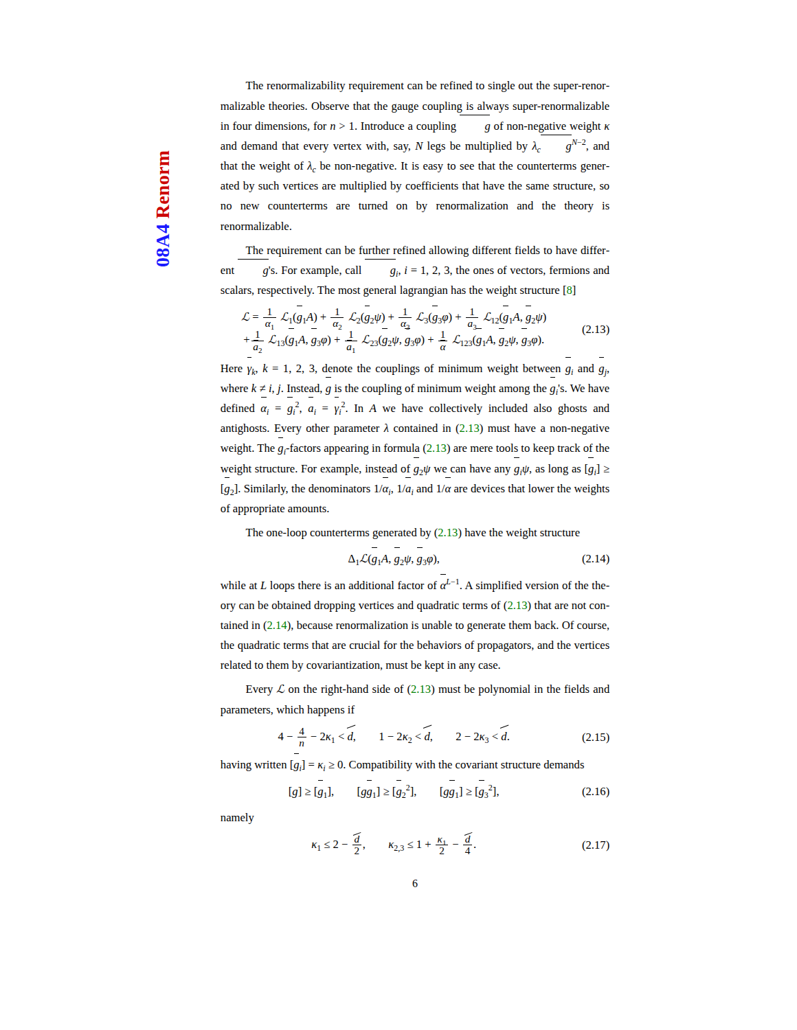08A4 Renorm
The renormalizability requirement can be refined to single out the super-renormalizable theories. Observe that the gauge coupling is always super-renormalizable in four dimensions, for n > 1. Introduce a coupling g of non-negative weight κ and demand that every vertex with, say, N legs be multiplied by λc gN−2, and that the weight of λc be non-negative. It is easy to see that the counterterms generated by such vertices are multiplied by coefficients that have the same structure, so no new counterterms are turned on by renormalization and the theory is renormalizable.
The requirement can be further refined allowing different fields to have different g's. For example, call gi, i = 1, 2, 3, the ones of vectors, fermions and scalars, respectively. The most general lagrangian has the weight structure [8]
ℒ = 1 α1 ℒ1(g1A) + 1 α2 ℒ2(g2ψ) + 1 α3 ℒ3(g3φ) + 1 a3 ℒ12(g1A, g2ψ) +1 a2 ℒ13(g1A, g3φ) + 1 a1 ℒ23(g2ψ, g3φ) + 1 α ℒ123(g1A, g2ψ, g3φ).
(2.13)
Here γk, k = 1, 2, 3, denote the couplings of minimum weight between gi and gj, where k ≠ i, j. Instead, g is the coupling of minimum weight among the gi's. We have defined αi = gi2, ai = γi2. In A we have collectively included also ghosts and antighosts. Every other parameter λ contained in (2.13) must have a non-negative weight. The gi-factors appearing in formula (2.13) are mere tools to keep track of the weight structure. For example, instead of g2ψ we can have any giψ, as long as [gi] ≥ [g2]. Similarly, the denominators 1/αi, 1/ai and 1/α are devices that lower the weights of appropriate amounts.
The one-loop counterterms generated by (2.13) have the weight structure
Δ1ℒ(g1A, g2ψ, g3φ),
(2.14)
while at L loops there is an additional factor of αL−1. A simplified version of the theory can be obtained dropping vertices and quadratic terms of (2.13) that are not contained in (2.14), because renormalization is unable to generate them back. Of course, the quadratic terms that are crucial for the behaviors of propagators, and the vertices related to them by covariantization, must be kept in any case.
Every ℒ on the right-hand side of (2.13) must be polynomial in the fields and parameters, which happens if
4 − 4 n − 2κ1 < d, 1 − 2κ2 < d, 2 − 2κ3 < d.
(2.15)
having written [gi] = κi ≥ 0. Compatibility with the covariant structure demands
[g] ≥ [g1], [gg1] ≥ [g22], [gg1] ≥ [g32],
(2.16)
namely
κ1 ≤ 2 − d 2, κ2,3 ≤ 1 + κ12 − d 4.
(2.17)
6